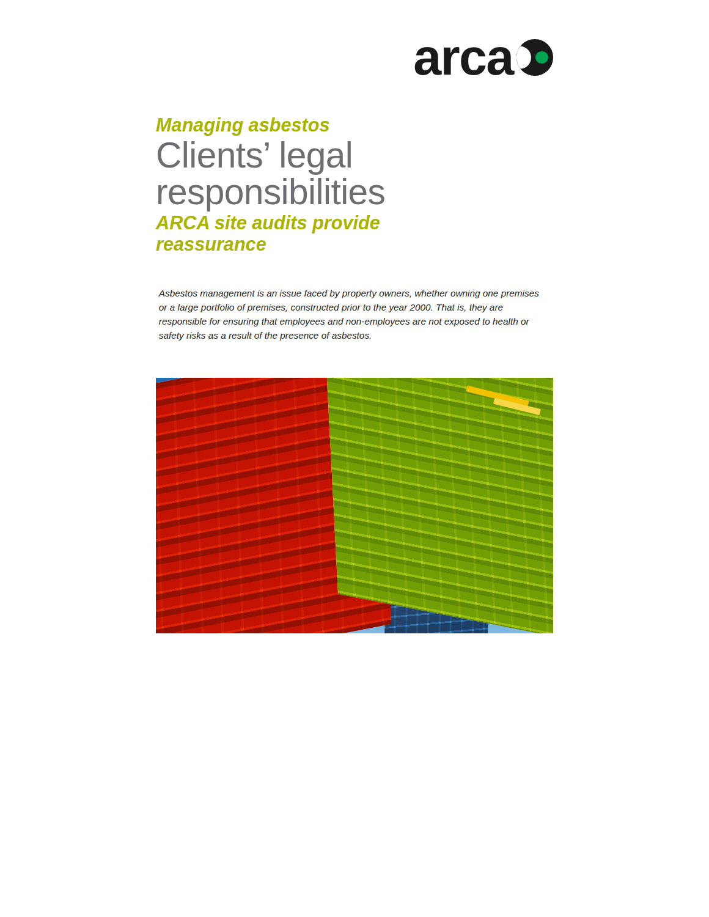arca
Managing asbestos
Clients’ legal
responsibilities
ARCA site audits provide reassurance
Asbestos management is an issue faced by property owners, whether owning one premises or a large portfolio of premises, constructed prior to the year 2000. That is, they are responsible for ensuring that employees and non-employees are not exposed to health or safety risks as a result of the presence of asbestos.